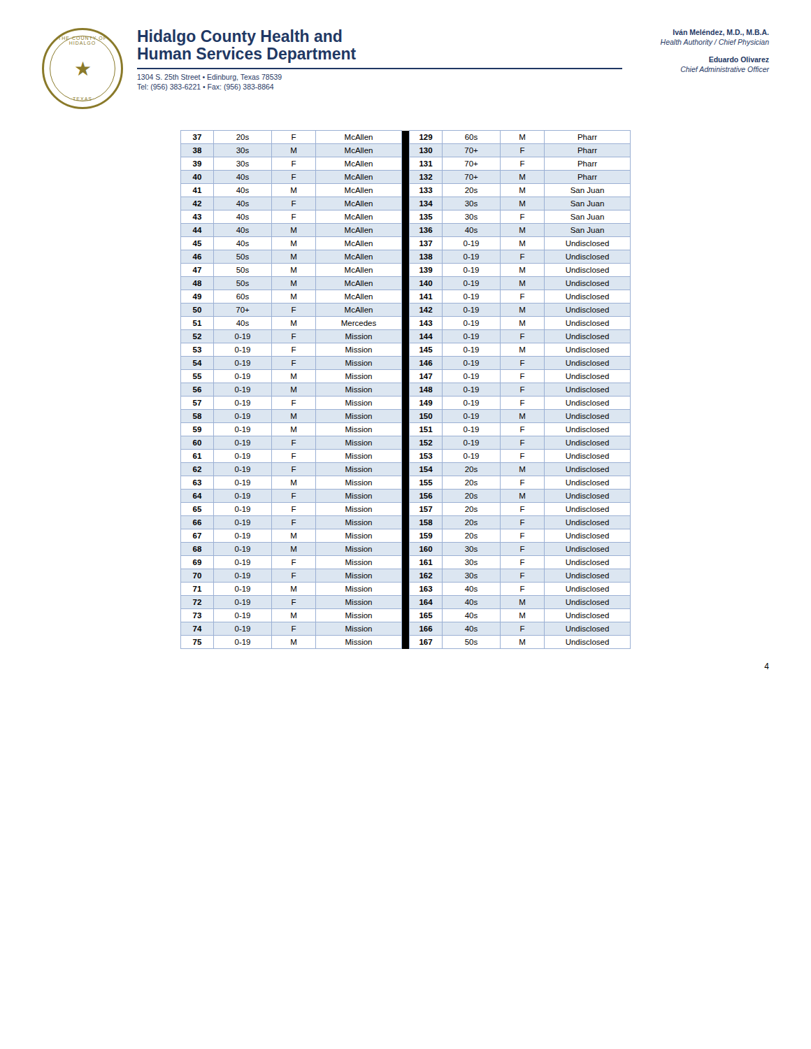THE COUNTY OF HIDALGO
★
TEXAS
Hidalgo County Health and
Human Services Department
1304 S. 25th Street • Edinburg, Texas 78539
Tel: (956) 383-6221 • Fax: (956) 383-8864
Iván Meléndez, M.D., M.B.A.
Health Authority / Chief Physician
Eduardo Olivarez
Chief Administrative Officer
| 37 | 20s | F | McAllen | | 129 | 60s | M | Pharr |
| 38 | 30s | M | McAllen | | 130 | 70+ | F | Pharr |
| 39 | 30s | F | McAllen | | 131 | 70+ | F | Pharr |
| 40 | 40s | F | McAllen | | 132 | 70+ | M | Pharr |
| 41 | 40s | M | McAllen | | 133 | 20s | M | San Juan |
| 42 | 40s | F | McAllen | | 134 | 30s | M | San Juan |
| 43 | 40s | F | McAllen | | 135 | 30s | F | San Juan |
| 44 | 40s | M | McAllen | | 136 | 40s | M | San Juan |
| 45 | 40s | M | McAllen | | 137 | 0-19 | M | Undisclosed |
| 46 | 50s | M | McAllen | | 138 | 0-19 | F | Undisclosed |
| 47 | 50s | M | McAllen | | 139 | 0-19 | M | Undisclosed |
| 48 | 50s | M | McAllen | | 140 | 0-19 | M | Undisclosed |
| 49 | 60s | M | McAllen | | 141 | 0-19 | F | Undisclosed |
| 50 | 70+ | F | McAllen | | 142 | 0-19 | M | Undisclosed |
| 51 | 40s | M | Mercedes | | 143 | 0-19 | M | Undisclosed |
| 52 | 0-19 | F | Mission | | 144 | 0-19 | F | Undisclosed |
| 53 | 0-19 | F | Mission | | 145 | 0-19 | M | Undisclosed |
| 54 | 0-19 | F | Mission | | 146 | 0-19 | F | Undisclosed |
| 55 | 0-19 | M | Mission | | 147 | 0-19 | F | Undisclosed |
| 56 | 0-19 | M | Mission | | 148 | 0-19 | F | Undisclosed |
| 57 | 0-19 | F | Mission | | 149 | 0-19 | F | Undisclosed |
| 58 | 0-19 | M | Mission | | 150 | 0-19 | M | Undisclosed |
| 59 | 0-19 | M | Mission | | 151 | 0-19 | F | Undisclosed |
| 60 | 0-19 | F | Mission | | 152 | 0-19 | F | Undisclosed |
| 61 | 0-19 | F | Mission | | 153 | 0-19 | F | Undisclosed |
| 62 | 0-19 | F | Mission | | 154 | 20s | M | Undisclosed |
| 63 | 0-19 | M | Mission | | 155 | 20s | F | Undisclosed |
| 64 | 0-19 | F | Mission | | 156 | 20s | M | Undisclosed |
| 65 | 0-19 | F | Mission | | 157 | 20s | F | Undisclosed |
| 66 | 0-19 | F | Mission | | 158 | 20s | F | Undisclosed |
| 67 | 0-19 | M | Mission | | 159 | 20s | F | Undisclosed |
| 68 | 0-19 | M | Mission | | 160 | 30s | F | Undisclosed |
| 69 | 0-19 | F | Mission | | 161 | 30s | F | Undisclosed |
| 70 | 0-19 | F | Mission | | 162 | 30s | F | Undisclosed |
| 71 | 0-19 | M | Mission | | 163 | 40s | F | Undisclosed |
| 72 | 0-19 | F | Mission | | 164 | 40s | M | Undisclosed |
| 73 | 0-19 | M | Mission | | 165 | 40s | M | Undisclosed |
| 74 | 0-19 | F | Mission | | 166 | 40s | F | Undisclosed |
| 75 | 0-19 | M | Mission | | 167 | 50s | M | Undisclosed |
4